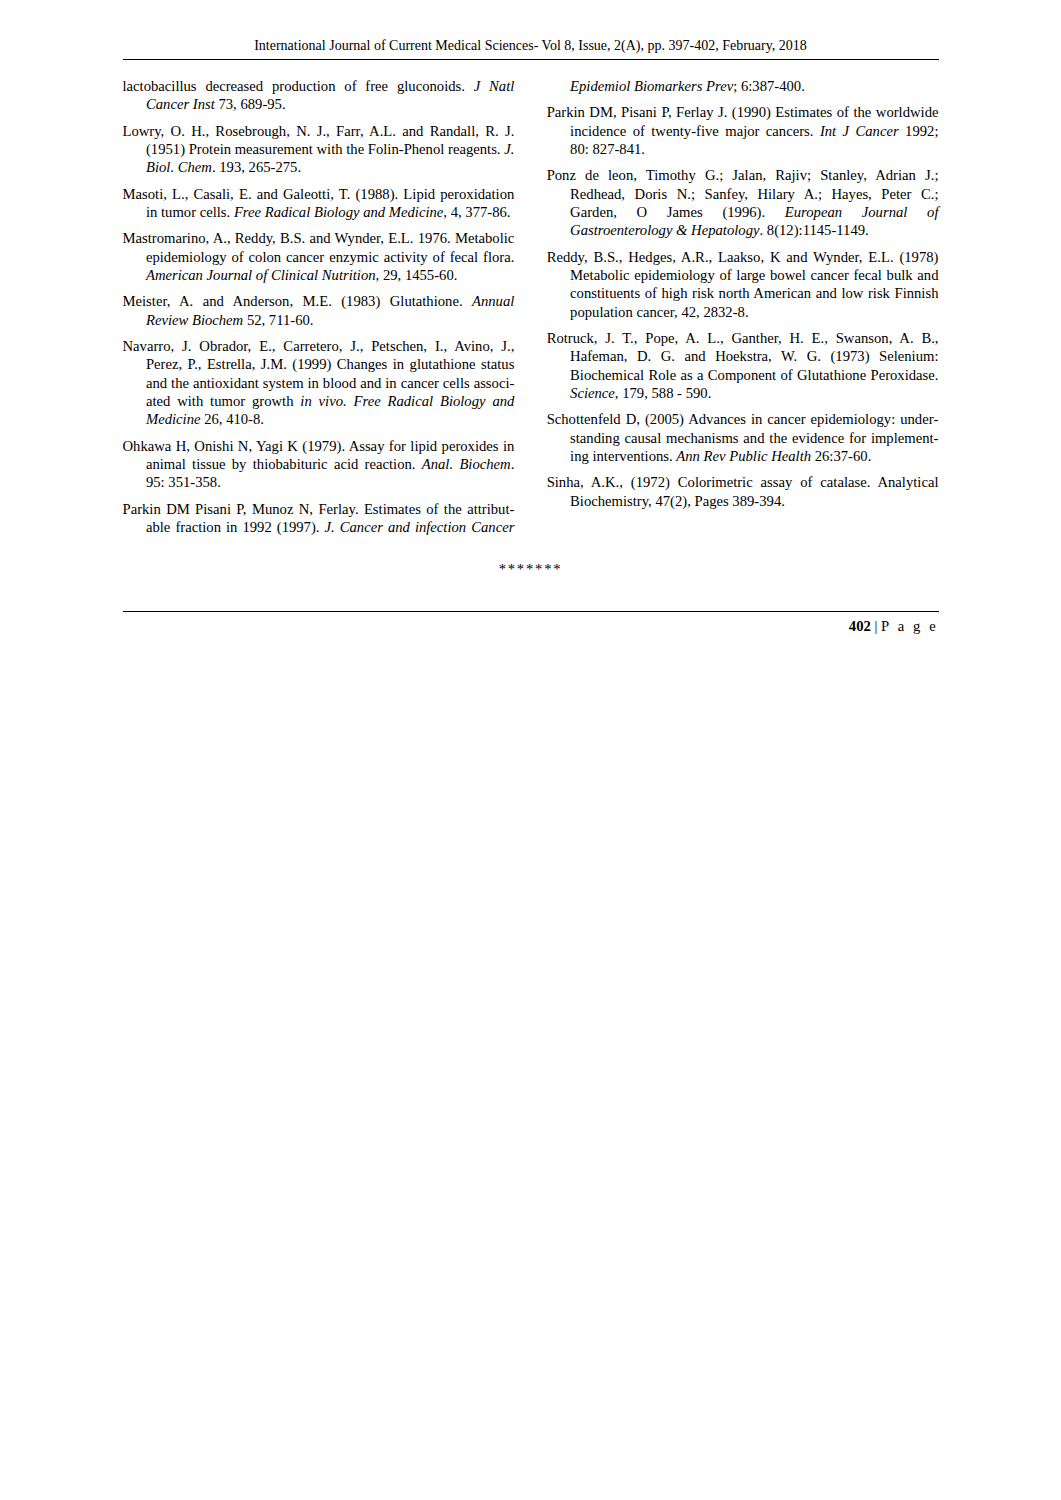International Journal of Current Medical Sciences- Vol 8, Issue, 2(A), pp. 397-402, February, 2018
lactobacillus decreased production of free gluconoids. J Natl Cancer Inst 73, 689-95.
Lowry, O. H., Rosebrough, N. J., Farr, A.L. and Randall, R. J. (1951) Protein measurement with the Folin-Phenol reagents. J. Biol. Chem. 193, 265-275.
Masoti, L., Casali, E. and Galeotti, T. (1988). Lipid peroxidation in tumor cells. Free Radical Biology and Medicine, 4, 377-86.
Mastromarino, A., Reddy, B.S. and Wynder, E.L. 1976. Metabolic epidemiology of colon cancer enzymic activity of fecal flora. American Journal of Clinical Nutrition, 29, 1455-60.
Meister, A. and Anderson, M.E. (1983) Glutathione. Annual Review Biochem 52, 711-60.
Navarro, J. Obrador, E., Carretero, J., Petschen, I., Avino, J., Perez, P., Estrella, J.M. (1999) Changes in glutathione status and the antioxidant system in blood and in cancer cells associated with tumor growth in vivo. Free Radical Biology and Medicine 26, 410-8.
Ohkawa H, Onishi N, Yagi K (1979). Assay for lipid peroxides in animal tissue by thiobabituric acid reaction. Anal. Biochem. 95: 351-358.
Parkin DM Pisani P, Munoz N, Ferlay. Estimates of the attributable fraction in 1992 (1997). J. Cancer and infection Cancer Epidemiol Biomarkers Prev; 6:387-400.
Parkin DM, Pisani P, Ferlay J. (1990) Estimates of the worldwide incidence of twenty-five major cancers. Int J Cancer 1992; 80: 827-841.
Ponz de leon, Timothy G.; Jalan, Rajiv; Stanley, Adrian J.; Redhead, Doris N.; Sanfey, Hilary A.; Hayes, Peter C.; Garden, O James (1996). European Journal of Gastroenterology & Hepatology. 8(12):1145-1149.
Reddy, B.S., Hedges, A.R., Laakso, K and Wynder, E.L. (1978) Metabolic epidemiology of large bowel cancer fecal bulk and constituents of high risk north American and low risk Finnish population cancer, 42, 2832-8.
Rotruck, J. T., Pope, A. L., Ganther, H. E., Swanson, A. B., Hafeman, D. G. and Hoekstra, W. G. (1973) Selenium: Biochemical Role as a Component of Glutathione Peroxidase. Science, 179, 588 - 590.
Schottenfeld D, (2005) Advances in cancer epidemiology: understanding causal mechanisms and the evidence for implementing interventions. Ann Rev Public Health 26:37-60.
Sinha, A.K., (1972) Colorimetric assay of catalase. Analytical Biochemistry, 47(2), Pages 389-394.
*******
402 | P a g e